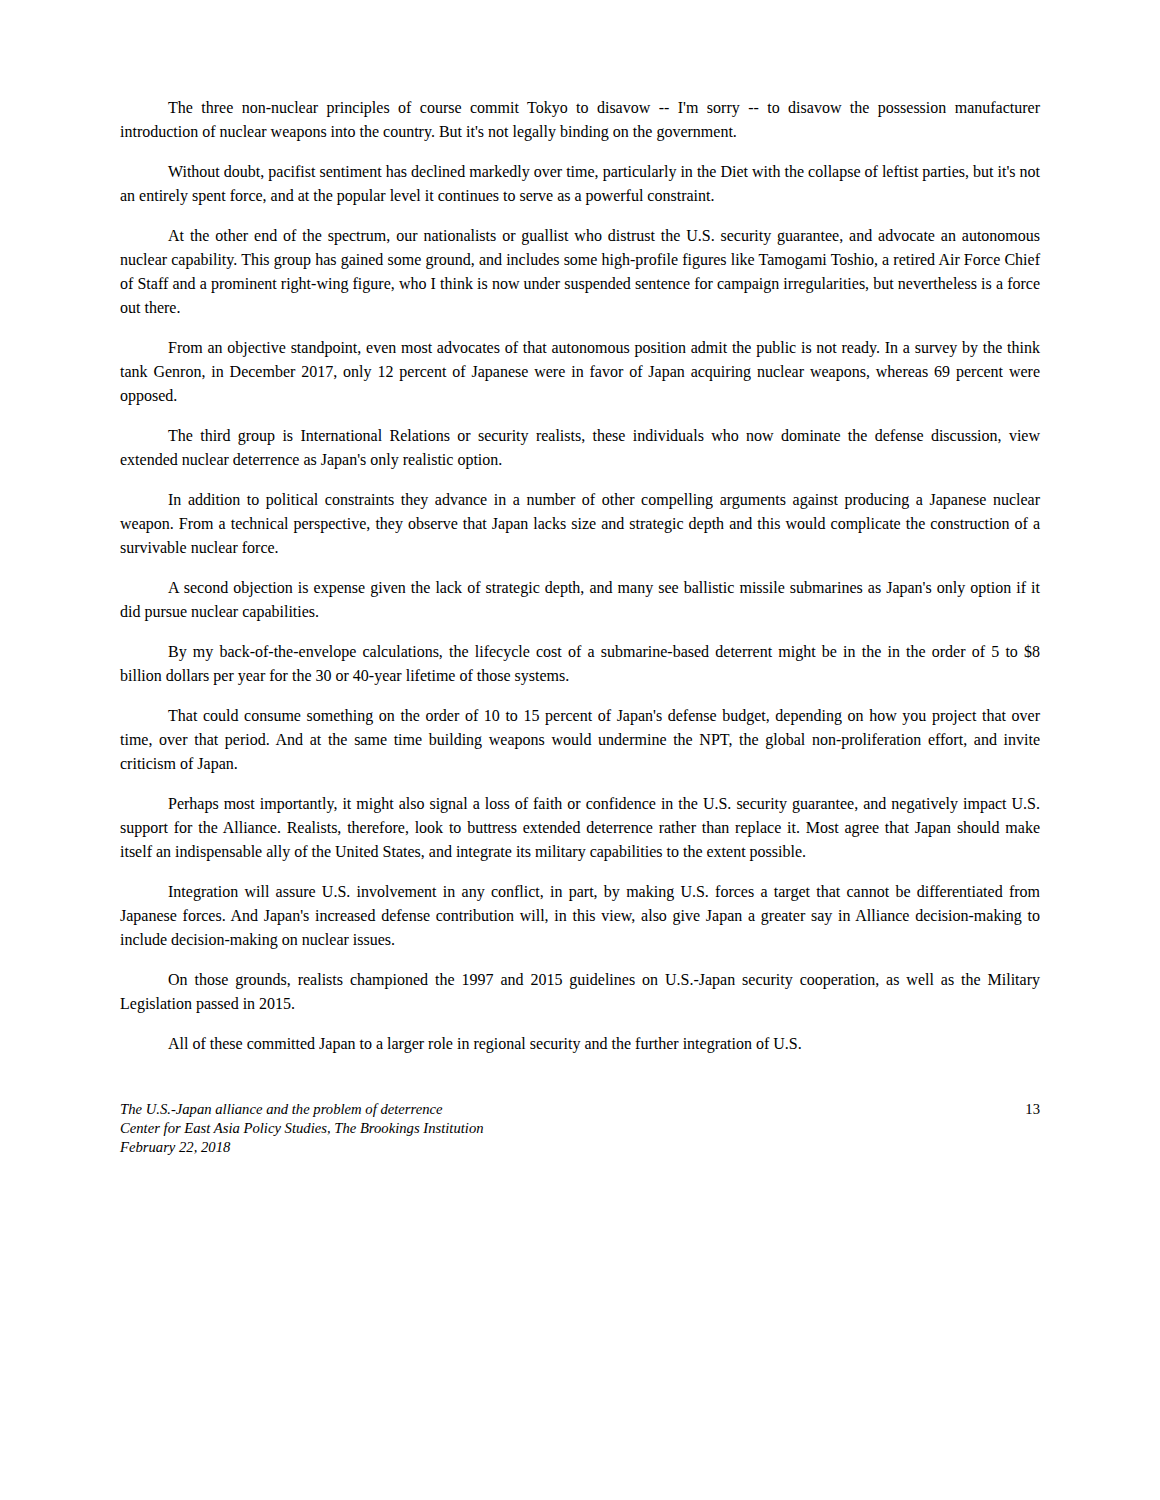The three non-nuclear principles of course commit Tokyo to disavow -- I'm sorry -- to disavow the possession manufacturer introduction of nuclear weapons into the country. But it's not legally binding on the government.
Without doubt, pacifist sentiment has declined markedly over time, particularly in the Diet with the collapse of leftist parties, but it's not an entirely spent force, and at the popular level it continues to serve as a powerful constraint.
At the other end of the spectrum, our nationalists or guallist who distrust the U.S. security guarantee, and advocate an autonomous nuclear capability. This group has gained some ground, and includes some high-profile figures like Tamogami Toshio, a retired Air Force Chief of Staff and a prominent right-wing figure, who I think is now under suspended sentence for campaign irregularities, but nevertheless is a force out there.
From an objective standpoint, even most advocates of that autonomous position admit the public is not ready. In a survey by the think tank Genron, in December 2017, only 12 percent of Japanese were in favor of Japan acquiring nuclear weapons, whereas 69 percent were opposed.
The third group is International Relations or security realists, these individuals who now dominate the defense discussion, view extended nuclear deterrence as Japan's only realistic option.
In addition to political constraints they advance in a number of other compelling arguments against producing a Japanese nuclear weapon. From a technical perspective, they observe that Japan lacks size and strategic depth and this would complicate the construction of a survivable nuclear force.
A second objection is expense given the lack of strategic depth, and many see ballistic missile submarines as Japan's only option if it did pursue nuclear capabilities.
By my back-of-the-envelope calculations, the lifecycle cost of a submarine-based deterrent might be in the in the order of 5 to $8 billion dollars per year for the 30 or 40-year lifetime of those systems.
That could consume something on the order of 10 to 15 percent of Japan's defense budget, depending on how you project that over time, over that period. And at the same time building weapons would undermine the NPT, the global non-proliferation effort, and invite criticism of Japan.
Perhaps most importantly, it might also signal a loss of faith or confidence in the U.S. security guarantee, and negatively impact U.S. support for the Alliance. Realists, therefore, look to buttress extended deterrence rather than replace it. Most agree that Japan should make itself an indispensable ally of the United States, and integrate its military capabilities to the extent possible.
Integration will assure U.S. involvement in any conflict, in part, by making U.S. forces a target that cannot be differentiated from Japanese forces. And Japan's increased defense contribution will, in this view, also give Japan a greater say in Alliance decision-making to include decision-making on nuclear issues.
On those grounds, realists championed the 1997 and 2015 guidelines on U.S.-Japan security cooperation, as well as the Military Legislation passed in 2015.
All of these committed Japan to a larger role in regional security and the further integration of U.S.
13 The U.S.-Japan alliance and the problem of deterrence
Center for East Asia Policy Studies, The Brookings Institution
February 22, 2018